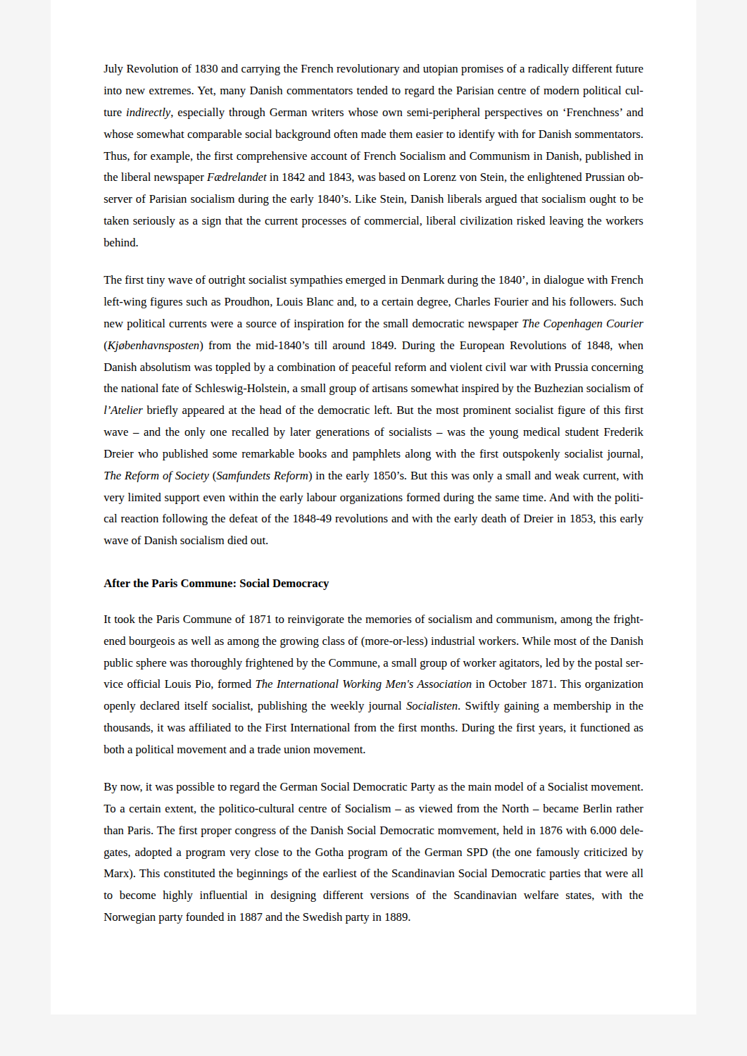July Revolution of 1830 and carrying the French revolutionary and utopian promises of a radically different future into new extremes. Yet, many Danish commentators tended to regard the Parisian centre of modern political culture indirectly, especially through German writers whose own semi-peripheral perspectives on ‘Frenchness’ and whose somewhat comparable social background often made them easier to identify with for Danish sommentators. Thus, for example, the first comprehensive account of French Socialism and Communism in Danish, published in the liberal newspaper Fædrelandet in 1842 and 1843, was based on Lorenz von Stein, the enlightened Prussian observer of Parisian socialism during the early 1840’s. Like Stein, Danish liberals argued that socialism ought to be taken seriously as a sign that the current processes of commercial, liberal civilization risked leaving the workers behind.
The first tiny wave of outright socialist sympathies emerged in Denmark during the 1840’, in dialogue with French left-wing figures such as Proudhon, Louis Blanc and, to a certain degree, Charles Fourier and his followers. Such new political currents were a source of inspiration for the small democratic newspaper The Copenhagen Courier (Kjøbenhavnsposten) from the mid-1840’s till around 1849. During the European Revolutions of 1848, when Danish absolutism was toppled by a combination of peaceful reform and violent civil war with Prussia concerning the national fate of Schleswig-Holstein, a small group of artisans somewhat inspired by the Buzhezian socialism of l’Atelier briefly appeared at the head of the democratic left. But the most prominent socialist figure of this first wave – and the only one recalled by later generations of socialists – was the young medical student Frederik Dreier who published some remarkable books and pamphlets along with the first outspokenly socialist journal, The Reform of Society (Samfundets Reform) in the early 1850’s. But this was only a small and weak current, with very limited support even within the early labour organizations formed during the same time. And with the political reaction following the defeat of the 1848-49 revolutions and with the early death of Dreier in 1853, this early wave of Danish socialism died out.
After the Paris Commune: Social Democracy
It took the Paris Commune of 1871 to reinvigorate the memories of socialism and communism, among the frightened bourgeois as well as among the growing class of (more-or-less) industrial workers. While most of the Danish public sphere was thoroughly frightened by the Commune, a small group of worker agitators, led by the postal service official Louis Pio, formed The International Working Men's Association in October 1871. This organization openly declared itself socialist, publishing the weekly journal Socialisten. Swiftly gaining a membership in the thousands, it was affiliated to the First International from the first months. During the first years, it functioned as both a political movement and a trade union movement.
By now, it was possible to regard the German Social Democratic Party as the main model of a Socialist movement. To a certain extent, the politico-cultural centre of Socialism – as viewed from the North – became Berlin rather than Paris. The first proper congress of the Danish Social Democratic momvement, held in 1876 with 6.000 delegates, adopted a program very close to the Gotha program of the German SPD (the one famously criticized by Marx). This constituted the beginnings of the earliest of the Scandinavian Social Democratic parties that were all to become highly influential in designing different versions of the Scandinavian welfare states, with the Norwegian party founded in 1887 and the Swedish party in 1889.